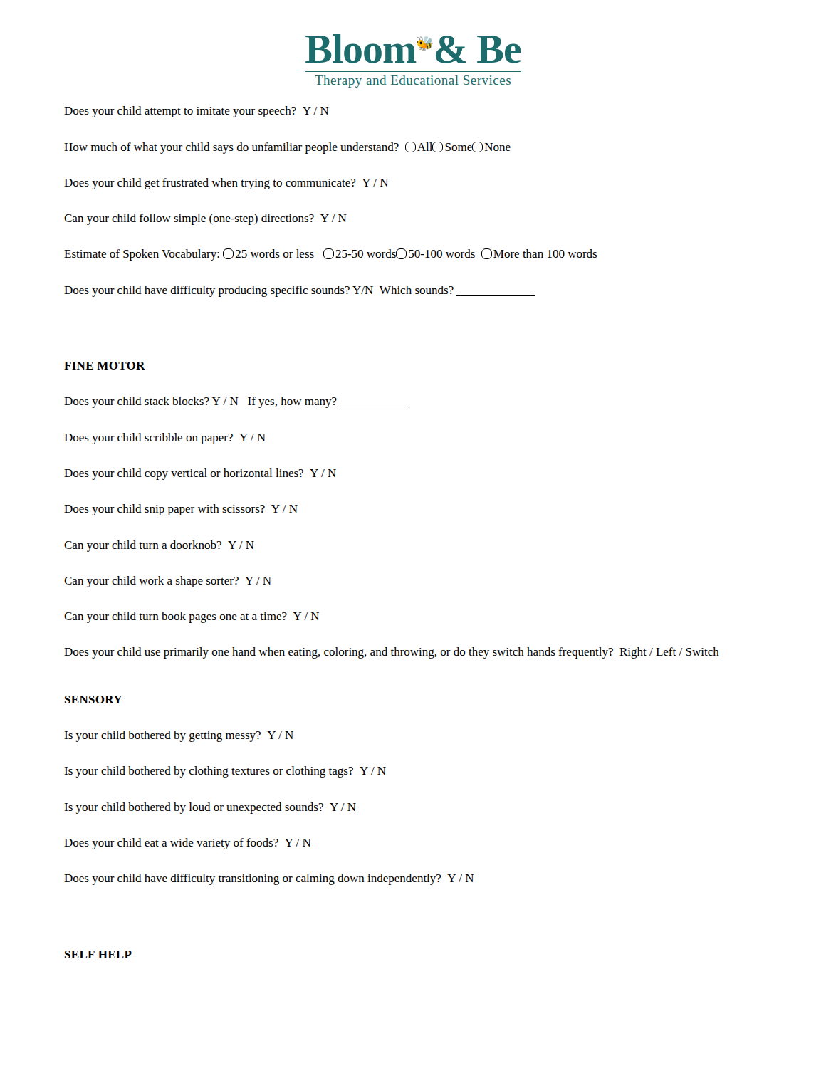Bloom🐝& Be
Therapy and Educational Services
Does your child attempt to imitate your speech? Y / N
How much of what your child says do unfamiliar people understand? All Some None
Does your child get frustrated when trying to communicate? Y / N
Can your child follow simple (one-step) directions? Y / N
Estimate of Spoken Vocabulary: 25 words or less 25-50 words 50-100 words More than 100 words
Does your child have difficulty producing specific sounds? Y/N Which sounds?
FINE MOTOR
Does your child stack blocks? Y / N If yes, how many?
Does your child scribble on paper? Y / N
Does your child copy vertical or horizontal lines? Y / N
Does your child snip paper with scissors? Y / N
Can your child turn a doorknob? Y / N
Can your child work a shape sorter? Y / N
Can your child turn book pages one at a time? Y / N
Does your child use primarily one hand when eating, coloring, and throwing, or do they switch hands frequently? Right / Left / Switch
SENSORY
Is your child bothered by getting messy? Y / N
Is your child bothered by clothing textures or clothing tags? Y / N
Is your child bothered by loud or unexpected sounds? Y / N
Does your child eat a wide variety of foods? Y / N
Does your child have difficulty transitioning or calming down independently? Y / N
SELF HELP